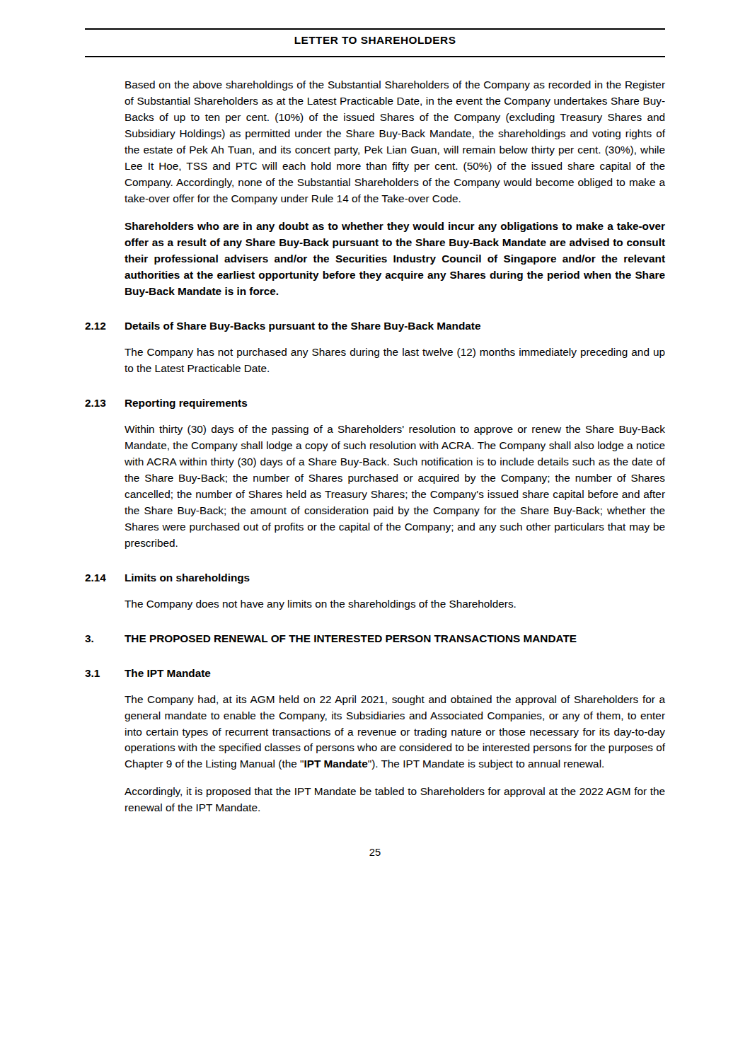LETTER TO SHAREHOLDERS
Based on the above shareholdings of the Substantial Shareholders of the Company as recorded in the Register of Substantial Shareholders as at the Latest Practicable Date, in the event the Company undertakes Share Buy-Backs of up to ten per cent. (10%) of the issued Shares of the Company (excluding Treasury Shares and Subsidiary Holdings) as permitted under the Share Buy-Back Mandate, the shareholdings and voting rights of the estate of Pek Ah Tuan, and its concert party, Pek Lian Guan, will remain below thirty per cent. (30%), while Lee It Hoe, TSS and PTC will each hold more than fifty per cent. (50%) of the issued share capital of the Company. Accordingly, none of the Substantial Shareholders of the Company would become obliged to make a take-over offer for the Company under Rule 14 of the Take-over Code.
Shareholders who are in any doubt as to whether they would incur any obligations to make a take-over offer as a result of any Share Buy-Back pursuant to the Share Buy-Back Mandate are advised to consult their professional advisers and/or the Securities Industry Council of Singapore and/or the relevant authorities at the earliest opportunity before they acquire any Shares during the period when the Share Buy-Back Mandate is in force.
2.12
Details of Share Buy-Backs pursuant to the Share Buy-Back Mandate
The Company has not purchased any Shares during the last twelve (12) months immediately preceding and up to the Latest Practicable Date.
2.13
Reporting requirements
Within thirty (30) days of the passing of a Shareholders' resolution to approve or renew the Share Buy-Back Mandate, the Company shall lodge a copy of such resolution with ACRA. The Company shall also lodge a notice with ACRA within thirty (30) days of a Share Buy-Back. Such notification is to include details such as the date of the Share Buy-Back; the number of Shares purchased or acquired by the Company; the number of Shares cancelled; the number of Shares held as Treasury Shares; the Company's issued share capital before and after the Share Buy-Back; the amount of consideration paid by the Company for the Share Buy-Back; whether the Shares were purchased out of profits or the capital of the Company; and any such other particulars that may be prescribed.
2.14
Limits on shareholdings
The Company does not have any limits on the shareholdings of the Shareholders.
3.
THE PROPOSED RENEWAL OF THE INTERESTED PERSON TRANSACTIONS MANDATE
3.1
The IPT Mandate
The Company had, at its AGM held on 22 April 2021, sought and obtained the approval of Shareholders for a general mandate to enable the Company, its Subsidiaries and Associated Companies, or any of them, to enter into certain types of recurrent transactions of a revenue or trading nature or those necessary for its day-to-day operations with the specified classes of persons who are considered to be interested persons for the purposes of Chapter 9 of the Listing Manual (the "IPT Mandate"). The IPT Mandate is subject to annual renewal.
Accordingly, it is proposed that the IPT Mandate be tabled to Shareholders for approval at the 2022 AGM for the renewal of the IPT Mandate.
25